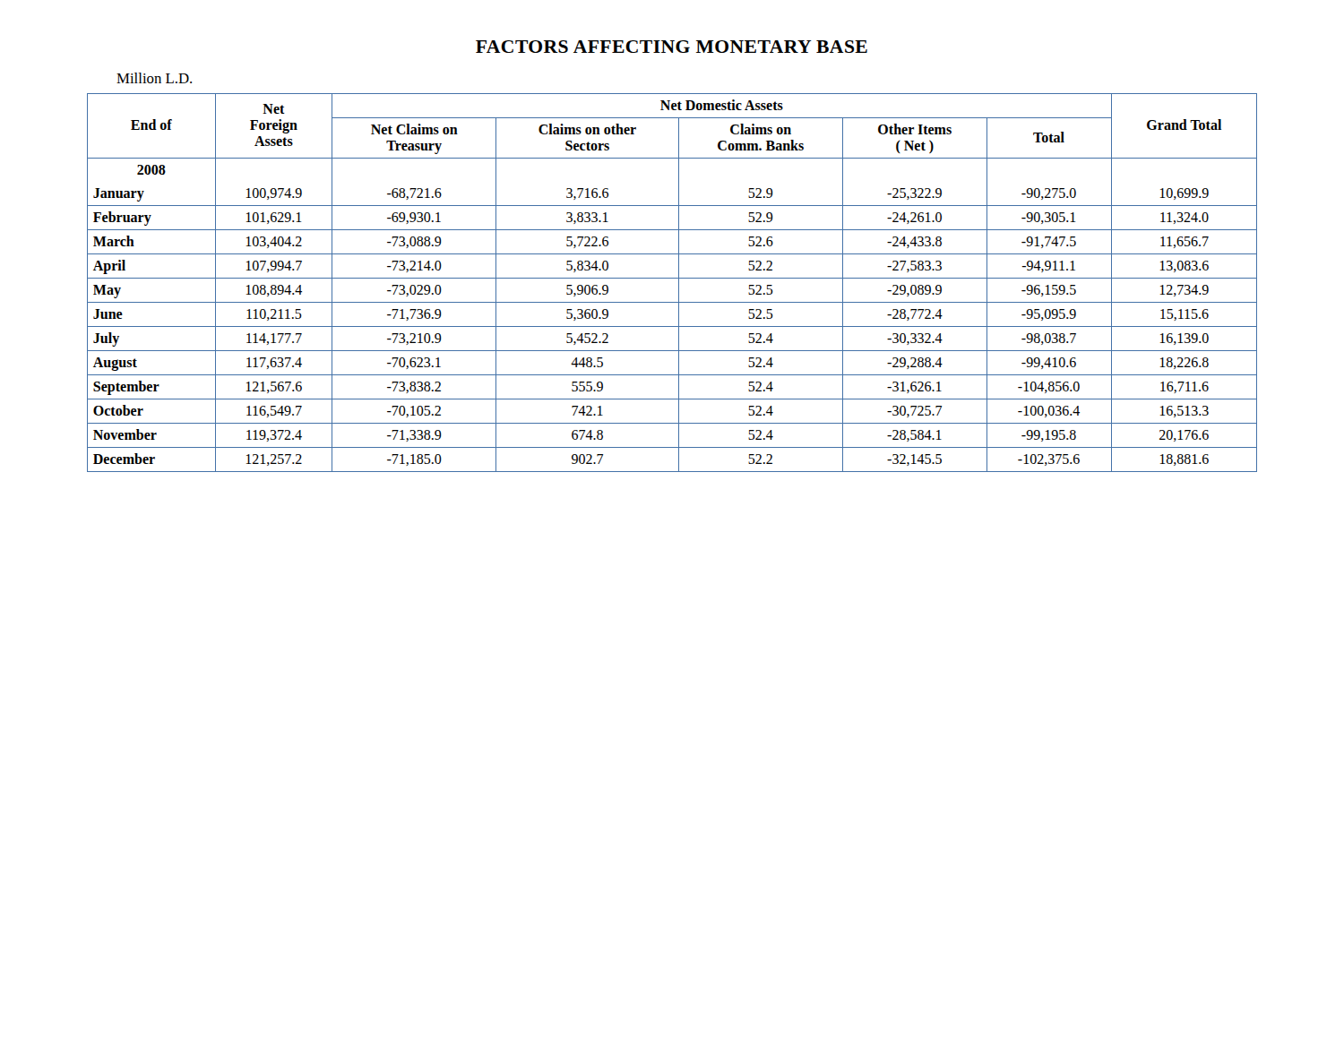FACTORS AFFECTING MONETARY BASE
Million L.D.
| End of | Net Foreign Assets | Net Domestic Assets | Grand Total |
| --- | --- | --- | --- |
| Net Claims on Treasury | Claims on other Sectors | Claims on Comm. Banks | Other Items ( Net ) | Total |
| 2008 | | | | | | | |
| January | 100,974.9 | -68,721.6 | 3,716.6 | 52.9 | -25,322.9 | -90,275.0 | 10,699.9 |
| February | 101,629.1 | -69,930.1 | 3,833.1 | 52.9 | -24,261.0 | -90,305.1 | 11,324.0 |
| March | 103,404.2 | -73,088.9 | 5,722.6 | 52.6 | -24,433.8 | -91,747.5 | 11,656.7 |
| April | 107,994.7 | -73,214.0 | 5,834.0 | 52.2 | -27,583.3 | -94,911.1 | 13,083.6 |
| May | 108,894.4 | -73,029.0 | 5,906.9 | 52.5 | -29,089.9 | -96,159.5 | 12,734.9 |
| June | 110,211.5 | -71,736.9 | 5,360.9 | 52.5 | -28,772.4 | -95,095.9 | 15,115.6 |
| July | 114,177.7 | -73,210.9 | 5,452.2 | 52.4 | -30,332.4 | -98,038.7 | 16,139.0 |
| August | 117,637.4 | -70,623.1 | 448.5 | 52.4 | -29,288.4 | -99,410.6 | 18,226.8 |
| September | 121,567.6 | -73,838.2 | 555.9 | 52.4 | -31,626.1 | -104,856.0 | 16,711.6 |
| October | 116,549.7 | -70,105.2 | 742.1 | 52.4 | -30,725.7 | -100,036.4 | 16,513.3 |
| November | 119,372.4 | -71,338.9 | 674.8 | 52.4 | -28,584.1 | -99,195.8 | 20,176.6 |
| December | 121,257.2 | -71,185.0 | 902.7 | 52.2 | -32,145.5 | -102,375.6 | 18,881.6 |